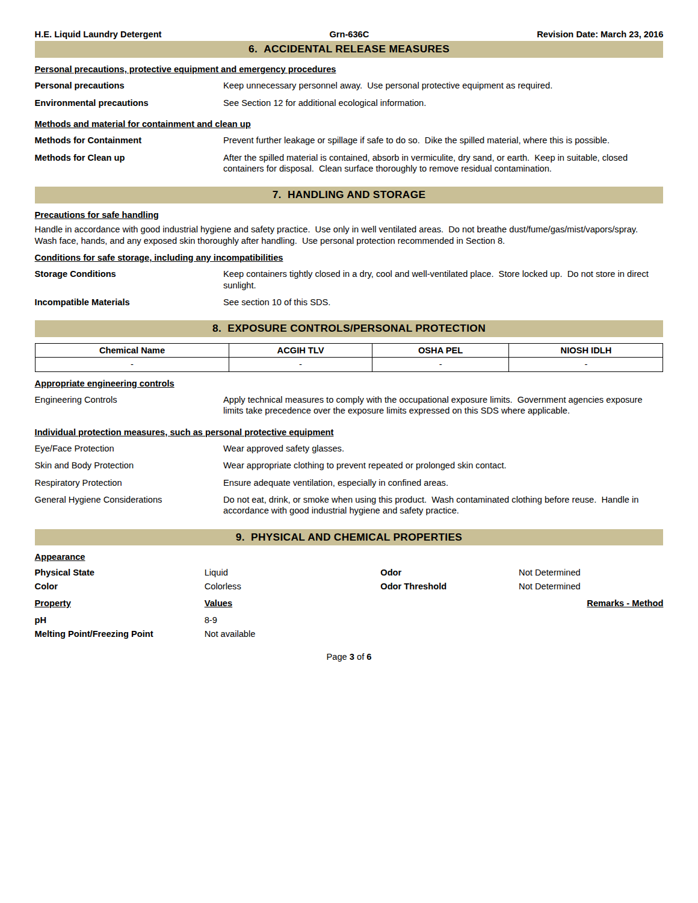H.E. Liquid Laundry Detergent Grn-636C Revision Date: March 23, 2016
6. ACCIDENTAL RELEASE MEASURES
Personal precautions, protective equipment and emergency procedures
| Personal precautions | Keep unnecessary personnel away. Use personal protective equipment as required. |
| Environmental precautions | See Section 12 for additional ecological information. |
Methods and material for containment and clean up
| Methods for Containment | Prevent further leakage or spillage if safe to do so. Dike the spilled material, where this is possible. |
| Methods for Clean up | After the spilled material is contained, absorb in vermiculite, dry sand, or earth. Keep in suitable, closed containers for disposal. Clean surface thoroughly to remove residual contamination. |
7. HANDLING AND STORAGE
Precautions for safe handling
Handle in accordance with good industrial hygiene and safety practice. Use only in well ventilated areas. Do not breathe dust/fume/gas/mist/vapors/spray. Wash face, hands, and any exposed skin thoroughly after handling. Use personal protection recommended in Section 8.
Conditions for safe storage, including any incompatibilities
| Storage Conditions | Keep containers tightly closed in a dry, cool and well-ventilated place. Store locked up. Do not store in direct sunlight. |
| Incompatible Materials | See section 10 of this SDS. |
8. EXPOSURE CONTROLS/PERSONAL PROTECTION
| Chemical Name | ACGIH TLV | OSHA PEL | NIOSH IDLH |
| --- | --- | --- | --- |
| - | - | - | - |
Appropriate engineering controls
| Engineering Controls | Apply technical measures to comply with the occupational exposure limits. Government agencies exposure limits take precedence over the exposure limits expressed on this SDS where applicable. |
Individual protection measures, such as personal protective equipment
| Eye/Face Protection | Wear approved safety glasses. |
| Skin and Body Protection | Wear appropriate clothing to prevent repeated or prolonged skin contact. |
| Respiratory Protection | Ensure adequate ventilation, especially in confined areas. |
| General Hygiene Considerations | Do not eat, drink, or smoke when using this product. Wash contaminated clothing before reuse. Handle in accordance with good industrial hygiene and safety practice. |
9. PHYSICAL AND CHEMICAL PROPERTIES
Appearance
| Physical State | Liquid | Odor | Not Determined |
| Color | Colorless | Odor Threshold | Not Determined |
| Property | Values | Remarks - Method |
| pH | 8-9 | | |
| Melting Point/Freezing Point | Not available | | |
Page 3 of 6